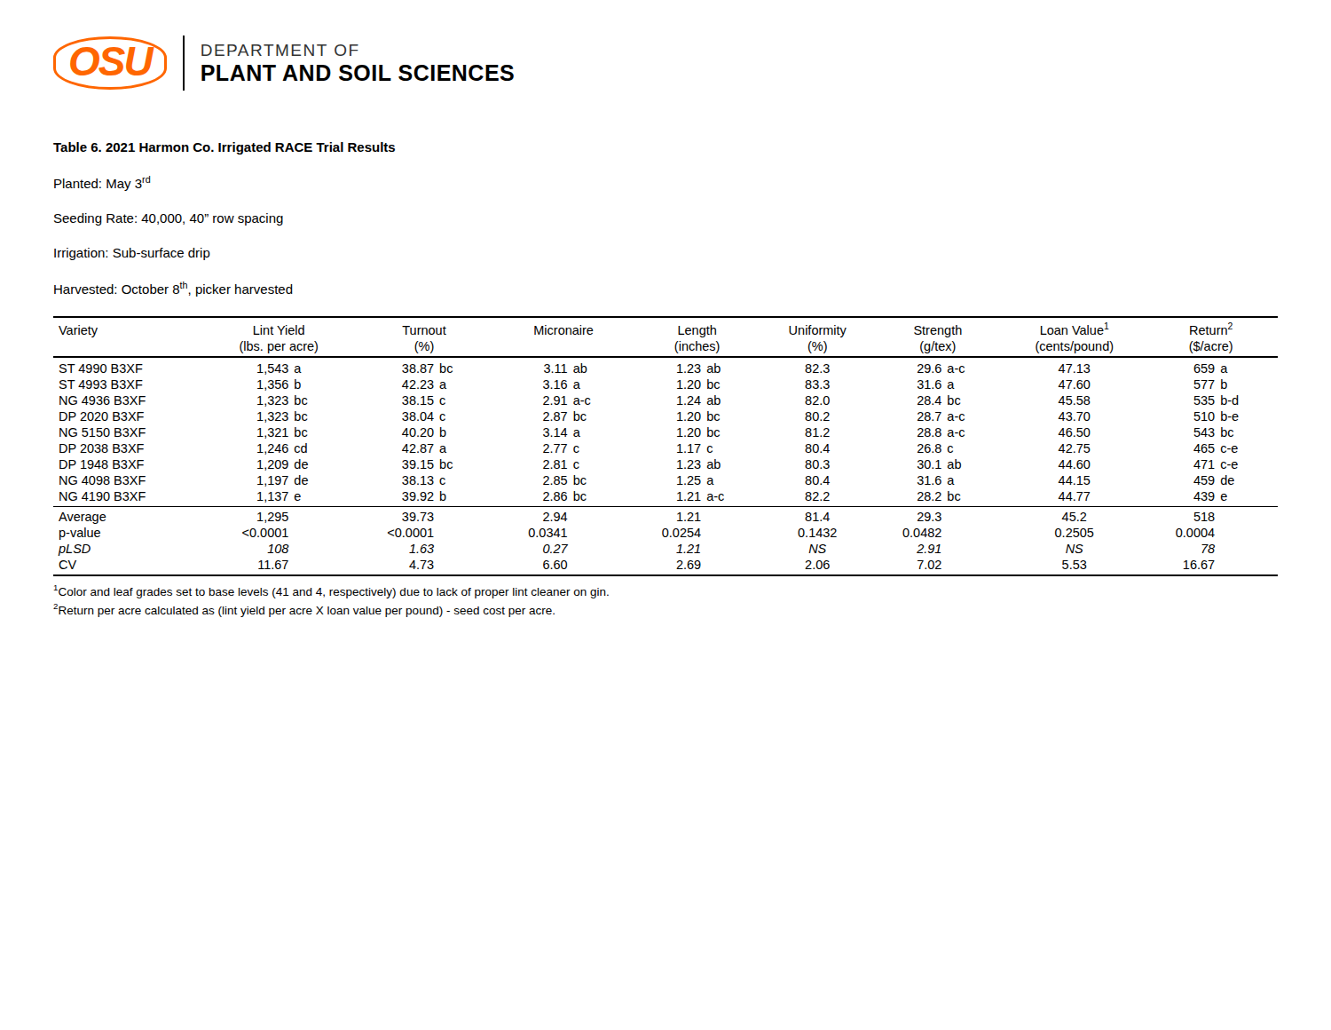OSU
DEPARTMENT OF
PLANT AND SOIL SCIENCES
Table 6. 2021 Harmon Co. Irrigated RACE Trial Results
Planted: May 3rd
Seeding Rate: 40,000, 40” row spacing
Irrigation: Sub-surface drip
Harvested: October 8th, picker harvested
| Variety | Lint Yield | Turnout | Micronaire | Length | Uniformity | Strength | Loan Value 1 | Return 2 |
| --- | --- | --- | --- | --- | --- | --- | --- | --- |
| | (lbs. per acre) | (%) | | (inches) | (%) | (g/tex) | (cents/pound) | ($/acre) |
| ST 4990 B3XF | 1,543 | a | 38.87 | bc | 3.11 | ab | 1.23 | ab | 82.3 | 29.6 | a-c | 47.13 | 659 | a |
| ST 4993 B3XF | 1,356 | b | 42.23 | a | 3.16 | a | 1.20 | bc | 83.3 | 31.6 | a | 47.60 | 577 | b |
| NG 4936 B3XF | 1,323 | bc | 38.15 | c | 2.91 | a-c | 1.24 | ab | 82.0 | 28.4 | bc | 45.58 | 535 | b-d |
| DP 2020 B3XF | 1,323 | bc | 38.04 | c | 2.87 | bc | 1.20 | bc | 80.2 | 28.7 | a-c | 43.70 | 510 | b-e |
| NG 5150 B3XF | 1,321 | bc | 40.20 | b | 3.14 | a | 1.20 | bc | 81.2 | 28.8 | a-c | 46.50 | 543 | bc |
| DP 2038 B3XF | 1,246 | cd | 42.87 | a | 2.77 | c | 1.17 | c | 80.4 | 26.8 | c | 42.75 | 465 | c-e |
| DP 1948 B3XF | 1,209 | de | 39.15 | bc | 2.81 | c | 1.23 | ab | 80.3 | 30.1 | ab | 44.60 | 471 | c-e |
| NG 4098 B3XF | 1,197 | de | 38.13 | c | 2.85 | bc | 1.25 | a | 80.4 | 31.6 | a | 44.15 | 459 | de |
| NG 4190 B3XF | 1,137 | e | 39.92 | b | 2.86 | bc | 1.21 | a-c | 82.2 | 28.2 | bc | 44.77 | 439 | e |
| Average | 1,295 | | 39.73 | | 2.94 | | 1.21 | | 81.4 | 29.3 | | 45.2 | 518 | |
| p-value | <0.0001 | | <0.0001 | | 0.0341 | | 0.0254 | | 0.1432 | 0.0482 | | 0.2505 | 0.0004 | |
| pLSD | 108 | | 1.63 | | 0.27 | | 1.21 | | NS | 2.91 | | NS | 78 | |
| CV | 11.67 | | 4.73 | | 6.60 | | 2.69 | | 2.06 | 7.02 | | 5.53 | 16.67 | |
1Color and leaf grades set to base levels (41 and 4, respectively) due to lack of proper lint cleaner on gin.
2Return per acre calculated as (lint yield per acre X loan value per pound) - seed cost per acre.